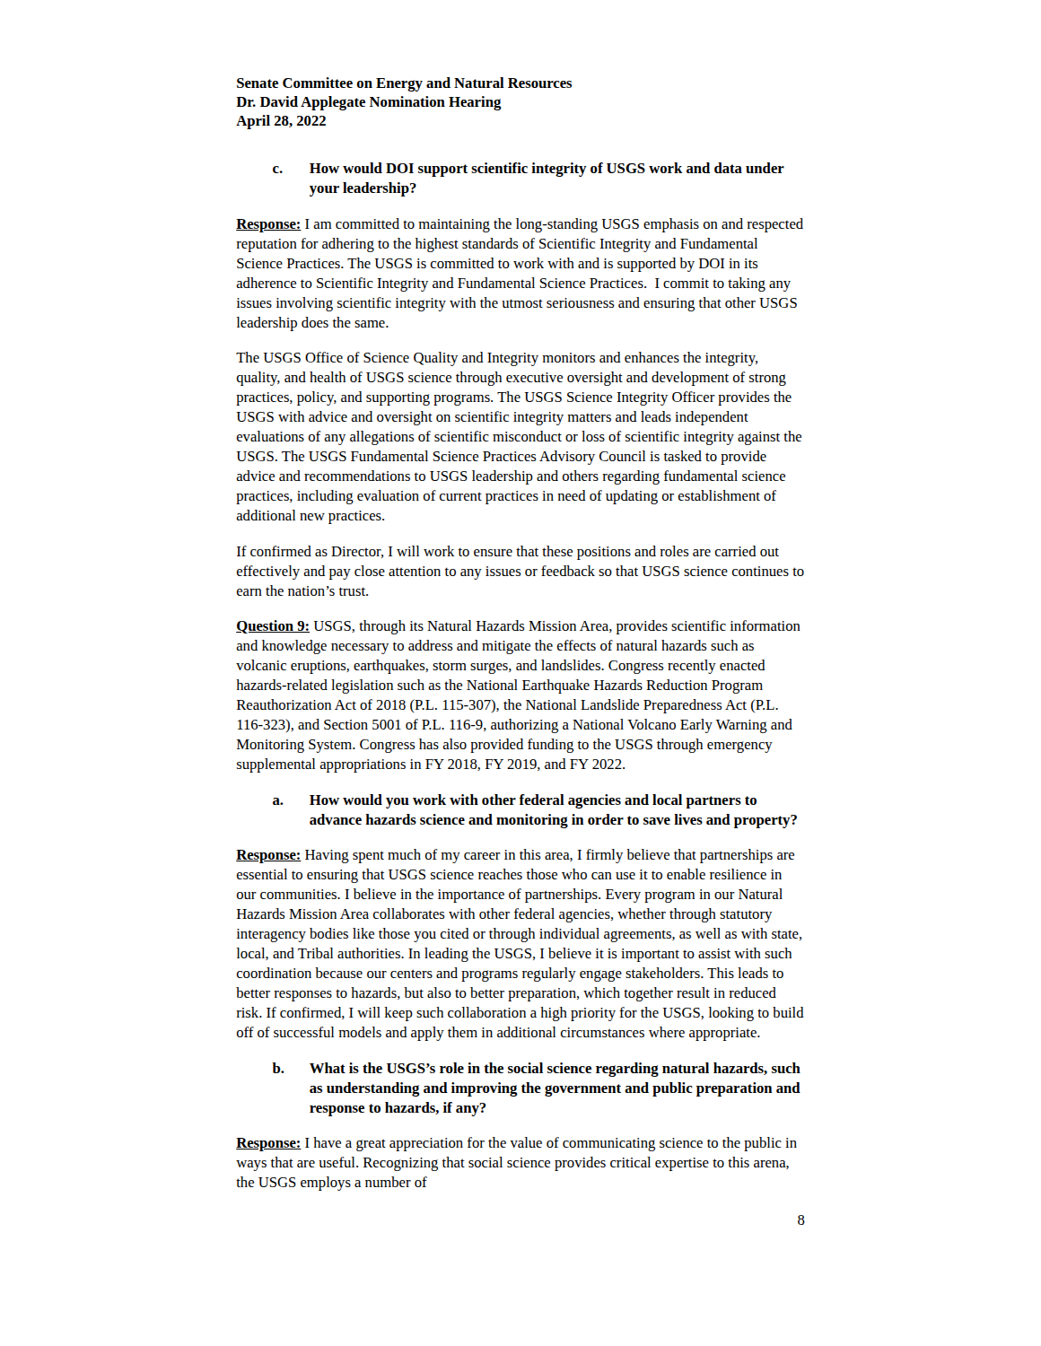Senate Committee on Energy and Natural Resources
Dr. David Applegate Nomination Hearing
April 28, 2022
c. How would DOI support scientific integrity of USGS work and data under your leadership?
Response: I am committed to maintaining the long-standing USGS emphasis on and respected reputation for adhering to the highest standards of Scientific Integrity and Fundamental Science Practices. The USGS is committed to work with and is supported by DOI in its adherence to Scientific Integrity and Fundamental Science Practices. I commit to taking any issues involving scientific integrity with the utmost seriousness and ensuring that other USGS leadership does the same.
The USGS Office of Science Quality and Integrity monitors and enhances the integrity, quality, and health of USGS science through executive oversight and development of strong practices, policy, and supporting programs. The USGS Science Integrity Officer provides the USGS with advice and oversight on scientific integrity matters and leads independent evaluations of any allegations of scientific misconduct or loss of scientific integrity against the USGS. The USGS Fundamental Science Practices Advisory Council is tasked to provide advice and recommendations to USGS leadership and others regarding fundamental science practices, including evaluation of current practices in need of updating or establishment of additional new practices.
If confirmed as Director, I will work to ensure that these positions and roles are carried out effectively and pay close attention to any issues or feedback so that USGS science continues to earn the nation’s trust.
Question 9: USGS, through its Natural Hazards Mission Area, provides scientific information and knowledge necessary to address and mitigate the effects of natural hazards such as volcanic eruptions, earthquakes, storm surges, and landslides. Congress recently enacted hazards-related legislation such as the National Earthquake Hazards Reduction Program Reauthorization Act of 2018 (P.L. 115-307), the National Landslide Preparedness Act (P.L. 116-323), and Section 5001 of P.L. 116-9, authorizing a National Volcano Early Warning and Monitoring System. Congress has also provided funding to the USGS through emergency supplemental appropriations in FY 2018, FY 2019, and FY 2022.
a. How would you work with other federal agencies and local partners to advance hazards science and monitoring in order to save lives and property?
Response: Having spent much of my career in this area, I firmly believe that partnerships are essential to ensuring that USGS science reaches those who can use it to enable resilience in our communities. I believe in the importance of partnerships. Every program in our Natural Hazards Mission Area collaborates with other federal agencies, whether through statutory interagency bodies like those you cited or through individual agreements, as well as with state, local, and Tribal authorities. In leading the USGS, I believe it is important to assist with such coordination because our centers and programs regularly engage stakeholders. This leads to better responses to hazards, but also to better preparation, which together result in reduced risk. If confirmed, I will keep such collaboration a high priority for the USGS, looking to build off of successful models and apply them in additional circumstances where appropriate.
b. What is the USGS’s role in the social science regarding natural hazards, such as understanding and improving the government and public preparation and response to hazards, if any?
Response: I have a great appreciation for the value of communicating science to the public in ways that are useful. Recognizing that social science provides critical expertise to this arena, the USGS employs a number of
8